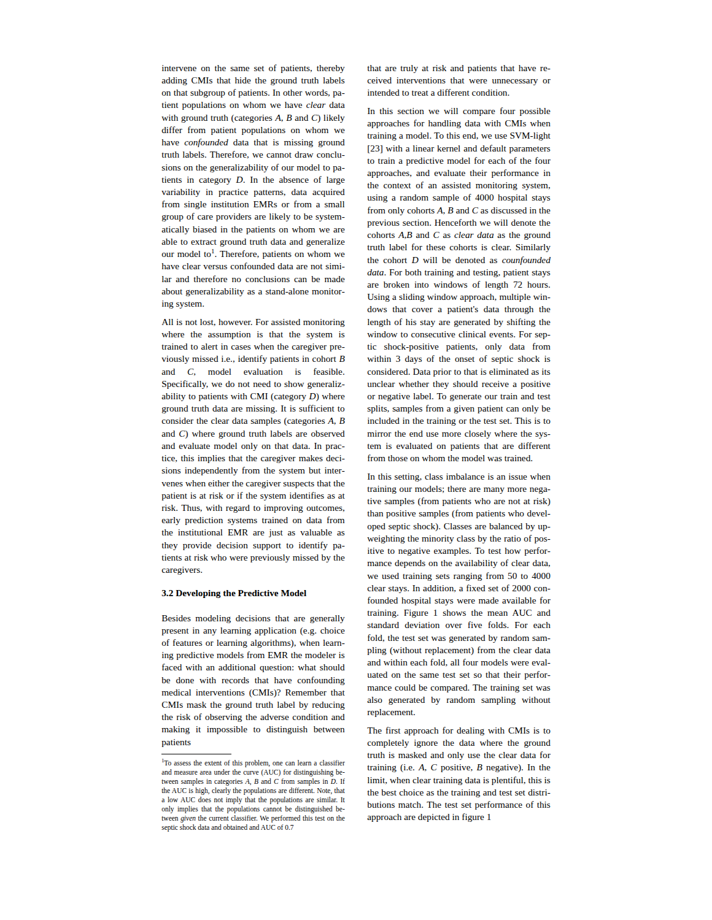intervene on the same set of patients, thereby adding CMIs that hide the ground truth labels on that subgroup of patients. In other words, patient populations on whom we have clear data with ground truth (categories A, B and C) likely differ from patient populations on whom we have confounded data that is missing ground truth labels. Therefore, we cannot draw conclusions on the generalizability of our model to patients in category D. In the absence of large variability in practice patterns, data acquired from single institution EMRs or from a small group of care providers are likely to be systematically biased in the patients on whom we are able to extract ground truth data and generalize our model to1. Therefore, patients on whom we have clear versus confounded data are not similar and therefore no conclusions can be made about generalizability as a stand-alone monitoring system.
All is not lost, however. For assisted monitoring where the assumption is that the system is trained to alert in cases when the caregiver previously missed i.e., identify patients in cohort B and C, model evaluation is feasible. Specifically, we do not need to show generalizability to patients with CMI (category D) where ground truth data are missing. It is sufficient to consider the clear data samples (categories A, B and C) where ground truth labels are observed and evaluate model only on that data. In practice, this implies that the caregiver makes decisions independently from the system but intervenes when either the caregiver suspects that the patient is at risk or if the system identifies as at risk. Thus, with regard to improving outcomes, early prediction systems trained on data from the institutional EMR are just as valuable as they provide decision support to identify patients at risk who were previously missed by the caregivers.
3.2 Developing the Predictive Model
Besides modeling decisions that are generally present in any learning application (e.g. choice of features or learning algorithms), when learning predictive models from EMR the modeler is faced with an additional question: what should be done with records that have confounding medical interventions (CMIs)? Remember that CMIs mask the ground truth label by reducing the risk of observing the adverse condition and making it impossible to distinguish between patients
1To assess the extent of this problem, one can learn a classifier and measure area under the curve (AUC) for distinguishing between samples in categories A, B and C from samples in D. If the AUC is high, clearly the populations are different. Note, that a low AUC does not imply that the populations are similar. It only implies that the populations cannot be distinguished between given the current classifier. We performed this test on the septic shock data and obtained and AUC of 0.7
that are truly at risk and patients that have received interventions that were unnecessary or intended to treat a different condition.
In this section we will compare four possible approaches for handling data with CMIs when training a model. To this end, we use SVM-light [23] with a linear kernel and default parameters to train a predictive model for each of the four approaches, and evaluate their performance in the context of an assisted monitoring system, using a random sample of 4000 hospital stays from only cohorts A, B and C as discussed in the previous section. Henceforth we will denote the cohorts A,B and C as clear data as the ground truth label for these cohorts is clear. Similarly the cohort D will be denoted as counfounded data. For both training and testing, patient stays are broken into windows of length 72 hours. Using a sliding window approach, multiple windows that cover a patient's data through the length of his stay are generated by shifting the window to consecutive clinical events. For septic shock-positive patients, only data from within 3 days of the onset of septic shock is considered. Data prior to that is eliminated as its unclear whether they should receive a positive or negative label. To generate our train and test splits, samples from a given patient can only be included in the training or the test set. This is to mirror the end use more closely where the system is evaluated on patients that are different from those on whom the model was trained.
In this setting, class imbalance is an issue when training our models; there are many more negative samples (from patients who are not at risk) than positive samples (from patients who developed septic shock). Classes are balanced by up-weighting the minority class by the ratio of positive to negative examples. To test how performance depends on the availability of clear data, we used training sets ranging from 50 to 4000 clear stays. In addition, a fixed set of 2000 confounded hospital stays were made available for training. Figure 1 shows the mean AUC and standard deviation over five folds. For each fold, the test set was generated by random sampling (without replacement) from the clear data and within each fold, all four models were evaluated on the same test set so that their performance could be compared. The training set was also generated by random sampling without replacement.
The first approach for dealing with CMIs is to completely ignore the data where the ground truth is masked and only use the clear data for training (i.e. A, C positive, B negative). In the limit, when clear training data is plentiful, this is the best choice as the training and test set distributions match. The test set performance of this approach are depicted in figure 1